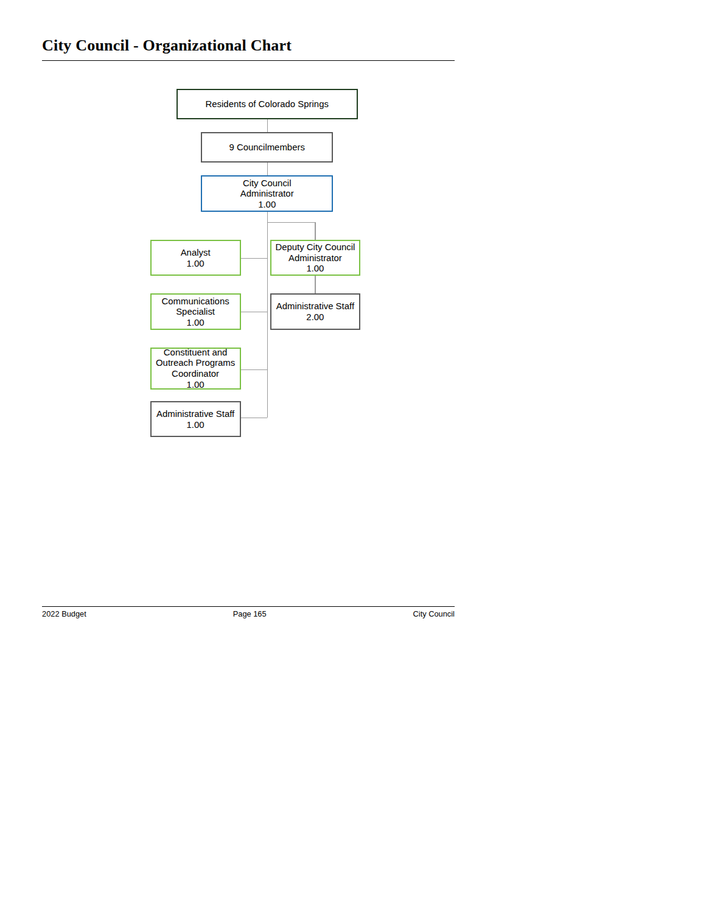City Council - Organizational Chart
Residents of Colorado Springs
9 Councilmembers
City Council
Administrator
1.00
Deputy City Council
Administrator
1.00
Administrative Staff
2.00
Analyst
1.00
Communications
Specialist
1.00
Constituent and
Outreach Programs
Coordinator
1.00
Administrative Staff
1.00
2022 Budget
Page 165
City Council